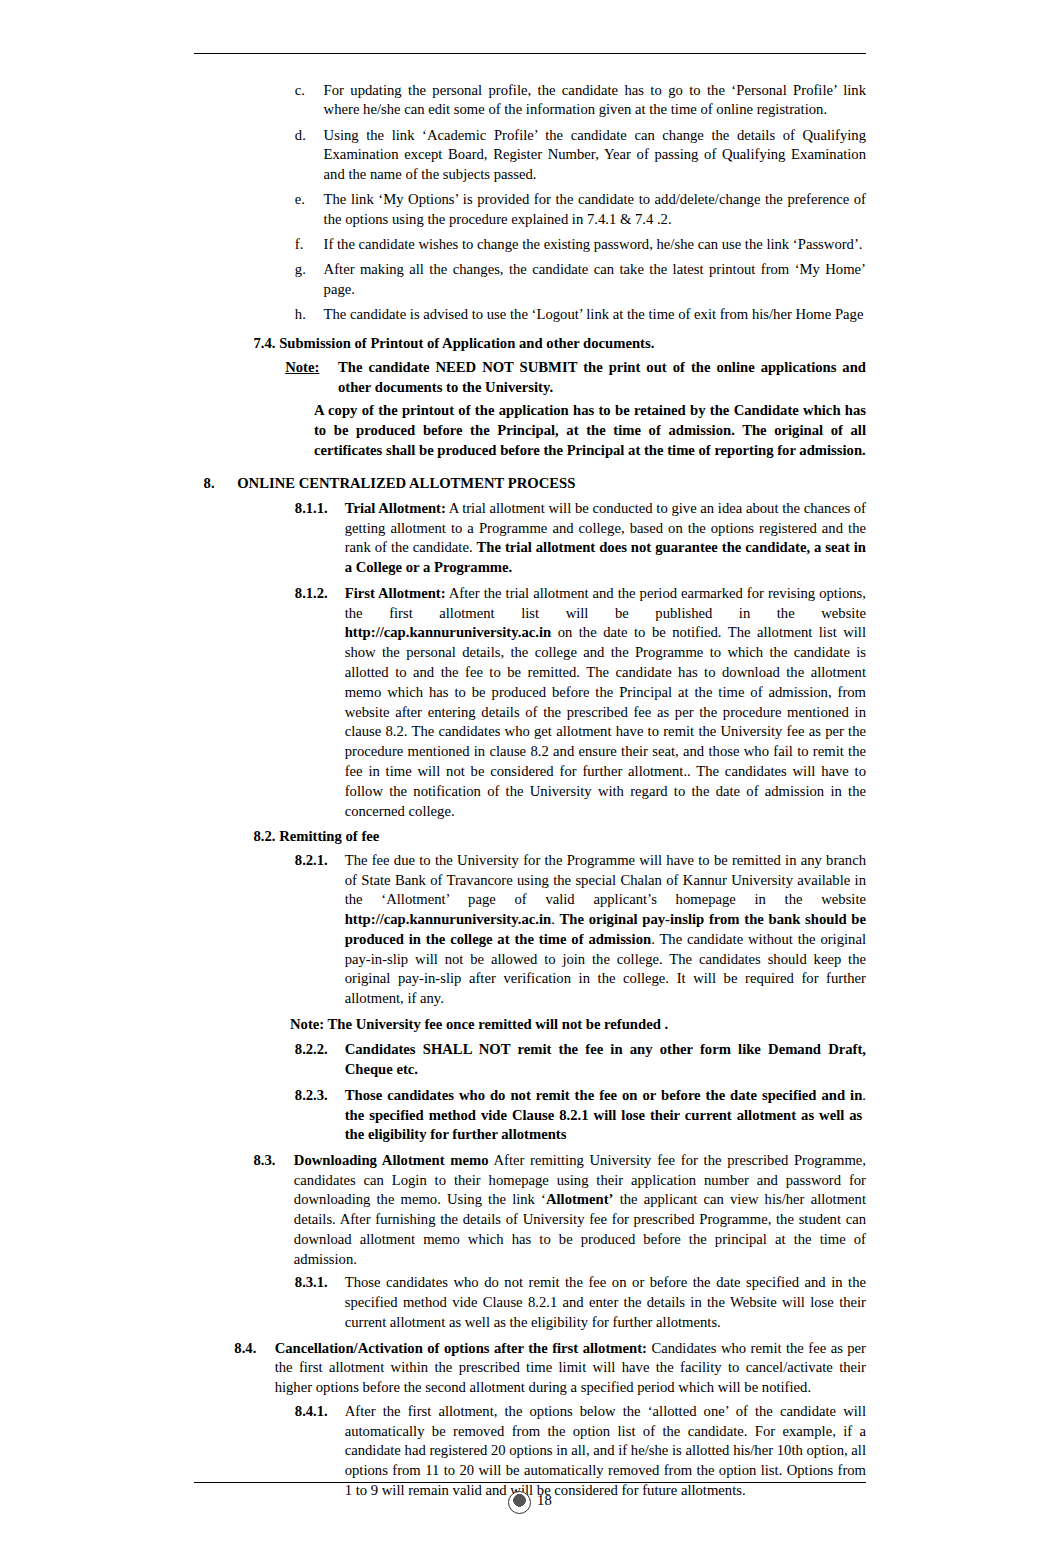c. For updating the personal profile, the candidate has to go to the ‘Personal Profile’ link where he/she can edit some of the information given at the time of online registration.
d. Using the link ‘Academic Profile’ the candidate can change the details of Qualifying Examination except Board, Register Number, Year of passing of Qualifying Examination and the name of the subjects passed.
e. The link ‘My Options’ is provided for the candidate to add/delete/change the preference of the options using the procedure explained in 7.4.1 & 7.4 .2.
f. If the candidate wishes to change the existing password, he/she can use the link ‘Password’.
g. After making all the changes, the candidate can take the latest printout from ‘My Home’ page.
h. The candidate is advised to use the ‘Logout’ link at the time of exit from his/her Home Page
7.4. Submission of Printout of Application and other documents.
Note:
The candidate NEED NOT SUBMIT the print out of the online applications and other documents to the University.
A copy of the printout of the application has to be retained by the Candidate which has to be produced before the Principal, at the time of admission. The original of all certificates shall be produced before the Principal at the time of reporting for admission.
8. ONLINE CENTRALIZED ALLOTMENT PROCESS
8.1.1. Trial Allotment: A trial allotment will be conducted to give an idea about the chances of getting allotment to a Programme and college, based on the options registered and the rank of the candidate. The trial allotment does not guarantee the candidate, a seat in a College or a Programme.
8.1.2. First Allotment: After the trial allotment and the period earmarked for revising options, the first allotment list will be published in the website http://cap.kannuruniversity.ac.in on the date to be notified. The allotment list will show the personal details, the college and the Programme to which the candidate is allotted to and the fee to be remitted. The candidate has to download the allotment memo which has to be produced before the Principal at the time of admission, from website after entering details of the prescribed fee as per the procedure mentioned in clause 8.2. The candidates who get allotment have to remit the University fee as per the procedure mentioned in clause 8.2 and ensure their seat, and those who fail to remit the fee in time will not be considered for further allotment.. The candidates will have to follow the notification of the University with regard to the date of admission in the concerned college.
8.2. Remitting of fee
8.2.1. The fee due to the University for the Programme will have to be remitted in any branch of State Bank of Travancore using the special Chalan of Kannur University available in the ‘Allotment’ page of valid applicant’s homepage in the website http://cap.kannuruniversity.ac.in. The original pay-inslip from the bank should be produced in the college at the time of admission. The candidate without the original pay-in-slip will not be allowed to join the college. The candidates should keep the original pay-in-slip after verification in the college. It will be required for further allotment, if any.
Note: The University fee once remitted will not be refunded .
8.2.2. Candidates SHALL NOT remit the fee in any other form like Demand Draft, Cheque etc.
8.2.3. Those candidates who do not remit the fee on or before the date specified and in the specified method vide Clause 8.2.1 will lose their current allotment as well as the eligibility for further allotments.
8.3.
Downloading Allotment memo After remitting University fee for the prescribed Programme, candidates can Login to their homepage using their application number and password for downloading the memo. Using the link ‘Allotment’ the applicant can view his/her allotment details. After furnishing the details of University fee for prescribed Programme, the student can download allotment memo which has to be produced before the principal at the time of admission.
8.3.1.
Those candidates who do not remit the fee on or before the date specified and in the specified method vide Clause 8.2.1 and enter the details in the Website will lose their current allotment as well as the eligibility for further allotments.
8.4.
Cancellation/Activation of options after the first allotment: Candidates who remit the fee as per the first allotment within the prescribed time limit will have the facility to cancel/activate their higher options before the second allotment during a specified period which will be notified.
8.4.1.
After the first allotment, the options below the ‘allotted one’ of the candidate will automatically be removed from the option list of the candidate. For example, if a candidate had registered 20 options in all, and if he/she is allotted his/her 10th option, all options from 11 to 20 will be automatically removed from the option list. Options from 1 to 9 will remain valid and will be considered for future allotments.
18